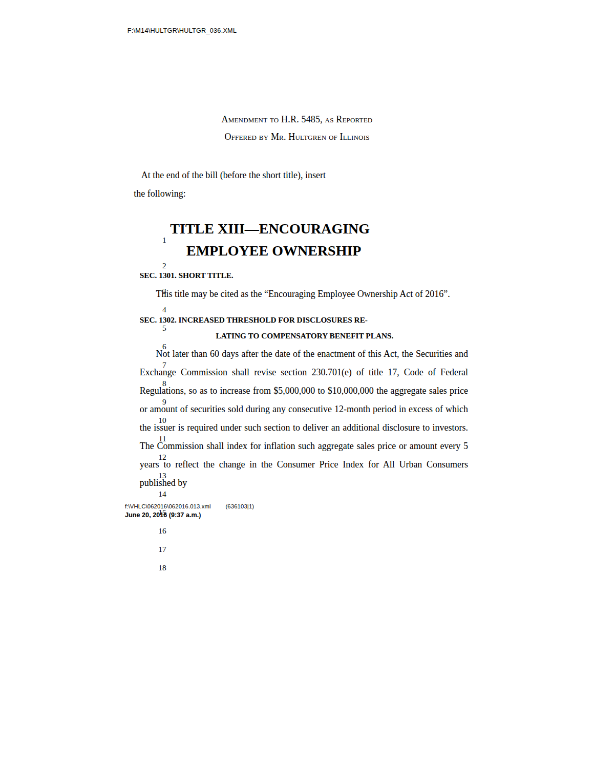F:\M14\HULTGR\HULTGR_036.XML
Amendment to H.R. 5485, as Reported
Offered by Mr. Hultgren of Illinois
At the end of the bill (before the short title), insertthe following:
1 2 3 4 5 6 7 8 9 10 11 12 13 14 15 16 17 18
TITLE XIII—ENCOURAGING EMPLOYEE OWNERSHIP
SEC. 1301. SHORT TITLE.
This title may be cited as the “Encouraging Employee Ownership Act of 2016”.
SEC. 1302. INCREASED THRESHOLD FOR DISCLOSURES RE-LATING TO COMPENSATORY BENEFIT PLANS.
Not later than 60 days after the date of the enactment of this Act, the Securities and Exchange Commission shall revise section 230.701(e) of title 17, Code of Federal Regulations, so as to increase from $5,000,000 to $10,000,000 the aggregate sales price or amount of securities sold during any consecutive 12-month period in excess of which the issuer is required under such section to deliver an additional disclosure to investors. The Commission shall index for inflation such aggregate sales price or amount every 5 years to reflect the change in the Consumer Price Index for All Urban Consumers published by
f:\VHLC\062016\062016.013.xml (636103|1)
June 20, 2016 (9:37 a.m.)